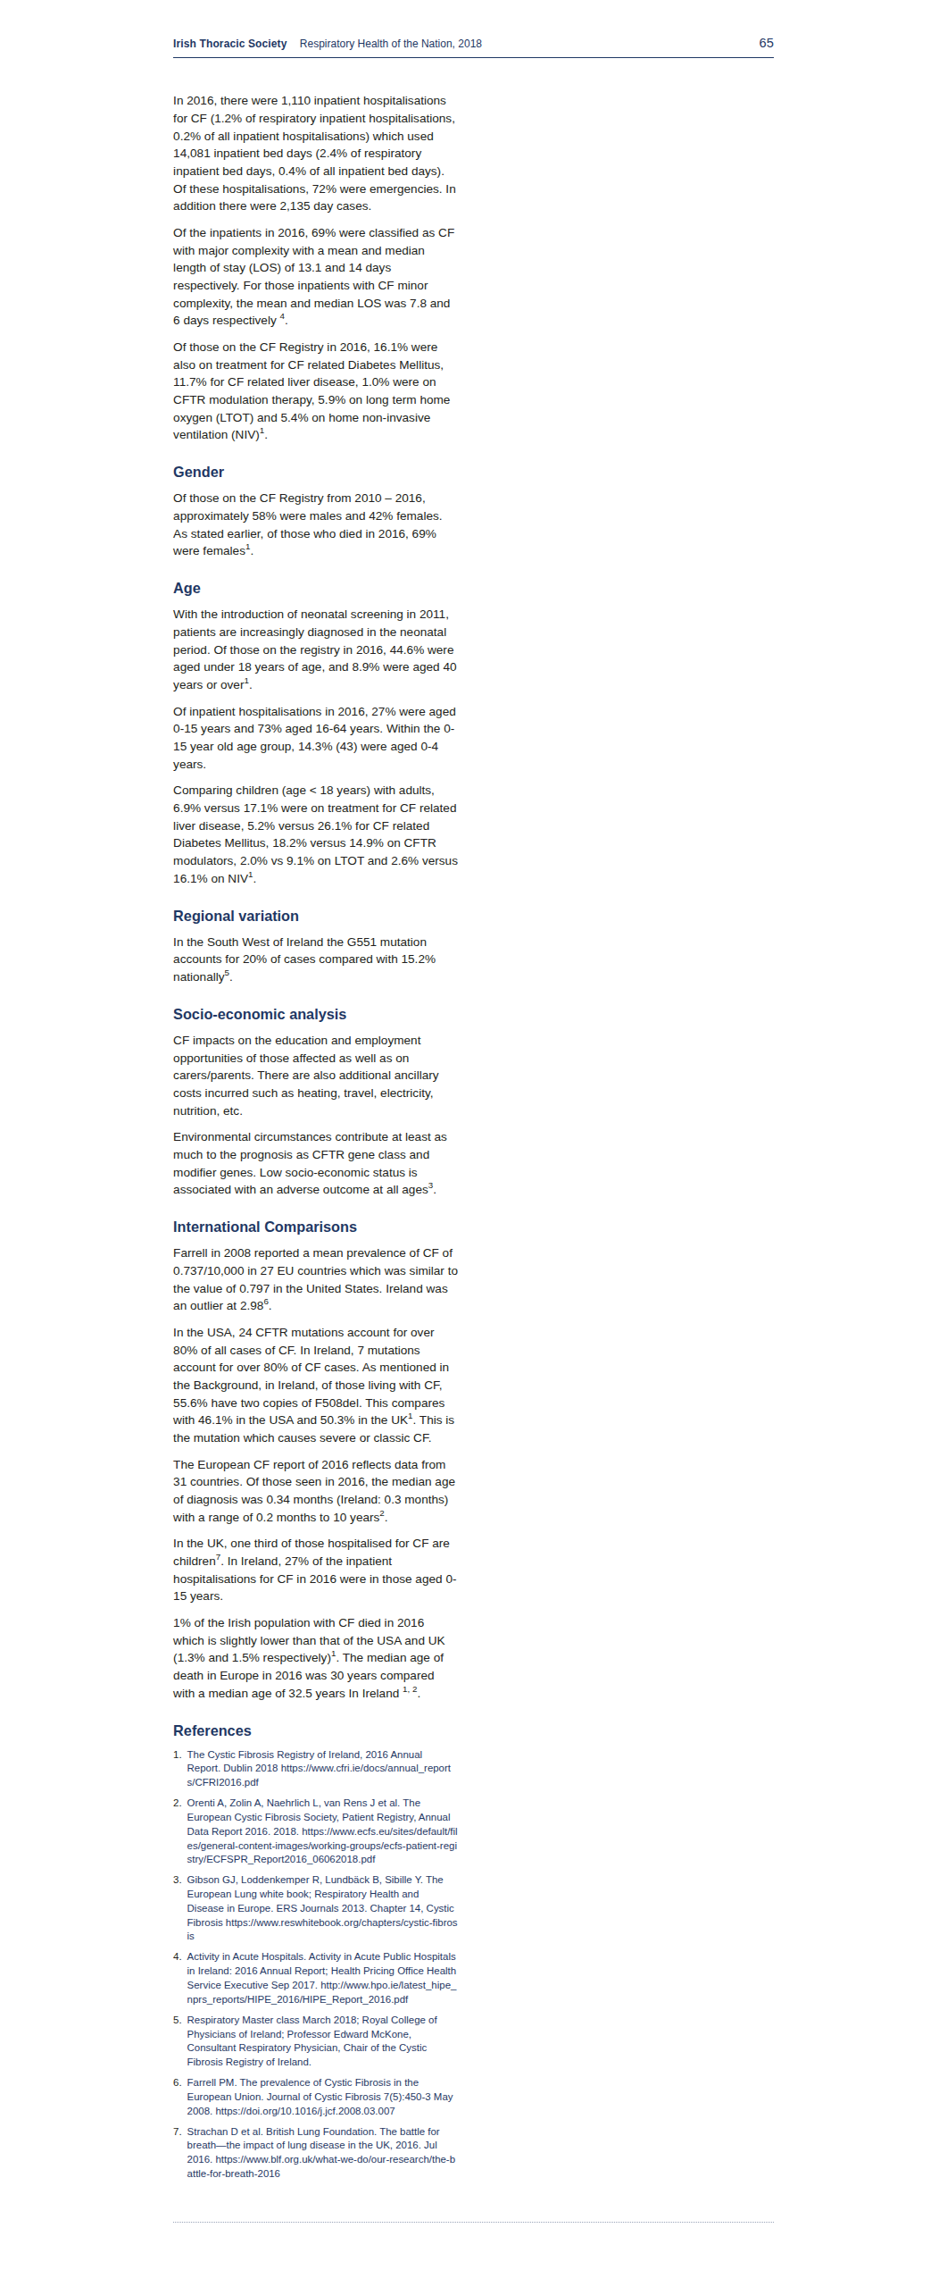Irish Thoracic Society Respiratory Health of the Nation, 2018 65
In 2016, there were 1,110 inpatient hospitalisations for CF (1.2% of respiratory inpatient hospitalisations, 0.2% of all inpatient hospitalisations) which used 14,081 inpatient bed days (2.4% of respiratory inpatient bed days, 0.4% of all inpatient bed days). Of these hospitalisations, 72% were emergencies. In addition there were 2,135 day cases.
Of the inpatients in 2016, 69% were classified as CF with major complexity with a mean and median length of stay (LOS) of 13.1 and 14 days respectively. For those inpatients with CF minor complexity, the mean and median LOS was 7.8 and 6 days respectively 4.
Of those on the CF Registry in 2016, 16.1% were also on treatment for CF related Diabetes Mellitus, 11.7% for CF related liver disease, 1.0% were on CFTR modulation therapy, 5.9% on long term home oxygen (LTOT) and 5.4% on home non-invasive ventilation (NIV)1.
Gender
Of those on the CF Registry from 2010 – 2016, approximately 58% were males and 42% females. As stated earlier, of those who died in 2016, 69% were females1.
Age
With the introduction of neonatal screening in 2011, patients are increasingly diagnosed in the neonatal period. Of those on the registry in 2016, 44.6% were aged under 18 years of age, and 8.9% were aged 40 years or over1.
Of inpatient hospitalisations in 2016, 27% were aged 0-15 years and 73% aged 16-64 years. Within the 0-15 year old age group, 14.3% (43) were aged 0-4 years.
Comparing children (age < 18 years) with adults, 6.9% versus 17.1% were on treatment for CF related liver disease, 5.2% versus 26.1% for CF related Diabetes Mellitus, 18.2% versus 14.9% on CFTR modulators, 2.0% vs 9.1% on LTOT and 2.6% versus 16.1% on NIV1.
Regional variation
In the South West of Ireland the G551 mutation accounts for 20% of cases compared with 15.2% nationally5.
Socio-economic analysis
CF impacts on the education and employment opportunities of those affected as well as on carers/parents. There are also additional ancillary costs incurred such as heating, travel, electricity, nutrition, etc.
Environmental circumstances contribute at least as much to the prognosis as CFTR gene class and modifier genes. Low socio-economic status is associated with an adverse outcome at all ages3.
International Comparisons
Farrell in 2008 reported a mean prevalence of CF of 0.737/10,000 in 27 EU countries which was similar to the value of 0.797 in the United States. Ireland was an outlier at 2.986.
In the USA, 24 CFTR mutations account for over 80% of all cases of CF. In Ireland, 7 mutations account for over 80% of CF cases. As mentioned in the Background, in Ireland, of those living with CF, 55.6% have two copies of F508del. This compares with 46.1% in the USA and 50.3% in the UK1. This is the mutation which causes severe or classic CF.
The European CF report of 2016 reflects data from 31 countries. Of those seen in 2016, the median age of diagnosis was 0.34 months (Ireland: 0.3 months) with a range of 0.2 months to 10 years2.
In the UK, one third of those hospitalised for CF are children7. In Ireland, 27% of the inpatient hospitalisations for CF in 2016 were in those aged 0-15 years.
1% of the Irish population with CF died in 2016 which is slightly lower than that of the USA and UK (1.3% and 1.5% respectively)1. The median age of death in Europe in 2016 was 30 years compared with a median age of 32.5 years In Ireland 1, 2.
References
The Cystic Fibrosis Registry of Ireland, 2016 Annual Report. Dublin 2018 https://www.cfri.ie/docs/annual_reports/CFRI2016.pdf
Orenti A, Zolin A, Naehrlich L, van Rens J et al. The European Cystic Fibrosis Society, Patient Registry, Annual Data Report 2016. 2018. https://www.ecfs.eu/sites/default/files/general-content-images/working-groups/ecfs-patient-registry/ECFSPR_Report2016_06062018.pdf
Gibson GJ, Loddenkemper R, Lundbäck B, Sibille Y. The European Lung white book; Respiratory Health and Disease in Europe. ERS Journals 2013. Chapter 14, Cystic Fibrosis https://www.reswhitebook.org/chapters/cystic-fibrosis
Activity in Acute Hospitals. Activity in Acute Public Hospitals in Ireland: 2016 Annual Report; Health Pricing Office Health Service Executive Sep 2017. http://www.hpo.ie/latest_hipe_nprs_reports/HIPE_2016/HIPE_Report_2016.pdf
Respiratory Master class March 2018; Royal College of Physicians of Ireland; Professor Edward McKone, Consultant Respiratory Physician, Chair of the Cystic Fibrosis Registry of Ireland.
Farrell PM. The prevalence of Cystic Fibrosis in the European Union. Journal of Cystic Fibrosis 7(5):450-3 May 2008. https://doi.org/10.1016/j.jcf.2008.03.007
Strachan D et al. British Lung Foundation. The battle for breath—the impact of lung disease in the UK, 2016. Jul 2016. https://www.blf.org.uk/what-we-do/our-research/the-battle-for-breath-2016